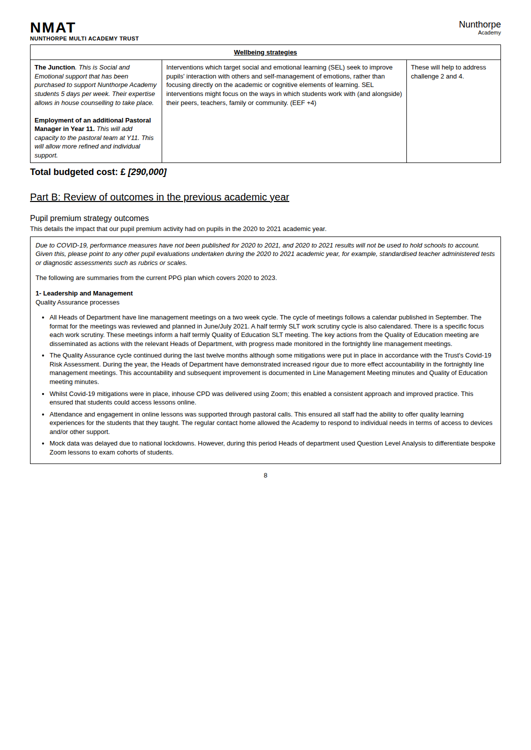NMAT NUNTHORPE MULTI ACADEMY TRUST
Nunthorpe Academy
| Wellbeing strategies |
| --- |
| The Junction . This is Social and Emotional support that has been purchased to support Nunthorpe Academy students 5 days per week. Their expertise allows in house counselling to take place. Employment of an additional Pastoral Manager in Year 11. This will add capacity to the pastoral team at Y11. This will allow more refined and individual support. | Interventions which target social and emotional learning (SEL) seek to improve pupils' interaction with others and self-management of emotions, rather than focusing directly on the academic or cognitive elements of learning. SEL interventions might focus on the ways in which students work with (and alongside) their peers, teachers, family or community. (EEF +4) | These will help to address challenge 2 and 4. |
Total budgeted cost: £ [290,000]
Part B: Review of outcomes in the previous academic year
Pupil premium strategy outcomes
This details the impact that our pupil premium activity had on pupils in the 2020 to 2021 academic year.
Due to COVID-19, performance measures have not been published for 2020 to 2021, and 2020 to 2021 results will not be used to hold schools to account. Given this, please point to any other pupil evaluations undertaken during the 2020 to 2021 academic year, for example, standardised teacher administered tests or diagnostic assessments such as rubrics or scales.
The following are summaries from the current PPG plan which covers 2020 to 2023.
1- Leadership and Management
Quality Assurance processes
All Heads of Department have line management meetings on a two week cycle. The cycle of meetings follows a calendar published in September. The format for the meetings was reviewed and planned in June/July 2021. A half termly SLT work scrutiny cycle is also calendared. There is a specific focus each work scrutiny. These meetings inform a half termly Quality of Education SLT meeting. The key actions from the Quality of Education meeting are disseminated as actions with the relevant Heads of Department, with progress made monitored in the fortnightly line management meetings.
The Quality Assurance cycle continued during the last twelve months although some mitigations were put in place in accordance with the Trust's Covid-19 Risk Assessment. During the year, the Heads of Department have demonstrated increased rigour due to more effect accountability in the fortnightly line management meetings. This accountability and subsequent improvement is documented in Line Management Meeting minutes and Quality of Education meeting minutes.
Whilst Covid-19 mitigations were in place, inhouse CPD was delivered using Zoom; this enabled a consistent approach and improved practice. This ensured that students could access lessons online.
Attendance and engagement in online lessons was supported through pastoral calls. This ensured all staff had the ability to offer quality learning experiences for the students that they taught. The regular contact home allowed the Academy to respond to individual needs in terms of access to devices and/or other support.
Mock data was delayed due to national lockdowns. However, during this period Heads of department used Question Level Analysis to differentiate bespoke Zoom lessons to exam cohorts of students.
8